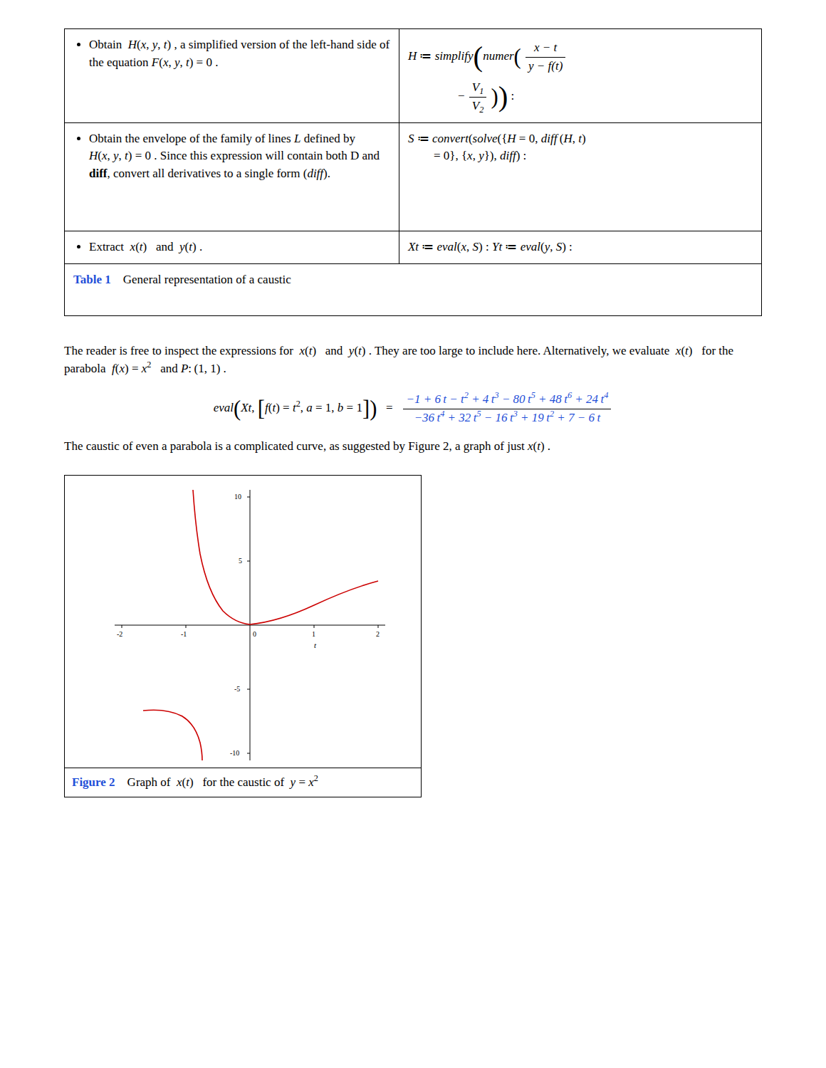| Obtain H ( x , y , t ) , a simplified version of the left-hand side of the equation F ( x , y , t ) = 0 . | H ≔ simplify ( numer ( x − t y − f(t) − V 1 V 2 ) ) : |
| Obtain the envelope of the family of lines L defined by H ( x , y , t ) = 0 . Since this expression will contain both D and diff , convert all derivatives to a single form ( diff ). | S ≔ convert ( solve ({ H = 0, diff ( H , t ) = 0}, { x , y }), diff ) : |
| Extract x ( t ) and y ( t ) . | Xt ≔ eval ( x , S ) : Yt ≔ eval ( y , S ) : |
| Table 1 General representation of a caustic |
The reader is free to inspect the expressions for x(t) and y(t) . They are too large to include here. Alternatively, we evaluate x(t) for the parabola f(x) = x2 and P: (1, 1) .
eval(Xt, [f(t) = t2, a = 1, b = 1]) = −1 + 6 t − t2 + 4 t3 − 80 t5 + 48 t6 + 24 t4 −36 t4 + 32 t5 − 16 t3 + 19 t2 + 7 − 6 t
The caustic of even a parabola is a complicated curve, as suggested by Figure 2, a graph of just x(t) .
10 5 -5 -10 -2 -1 0 1 2 t
Figure 2 Graph of x(t) for the caustic of y = x2